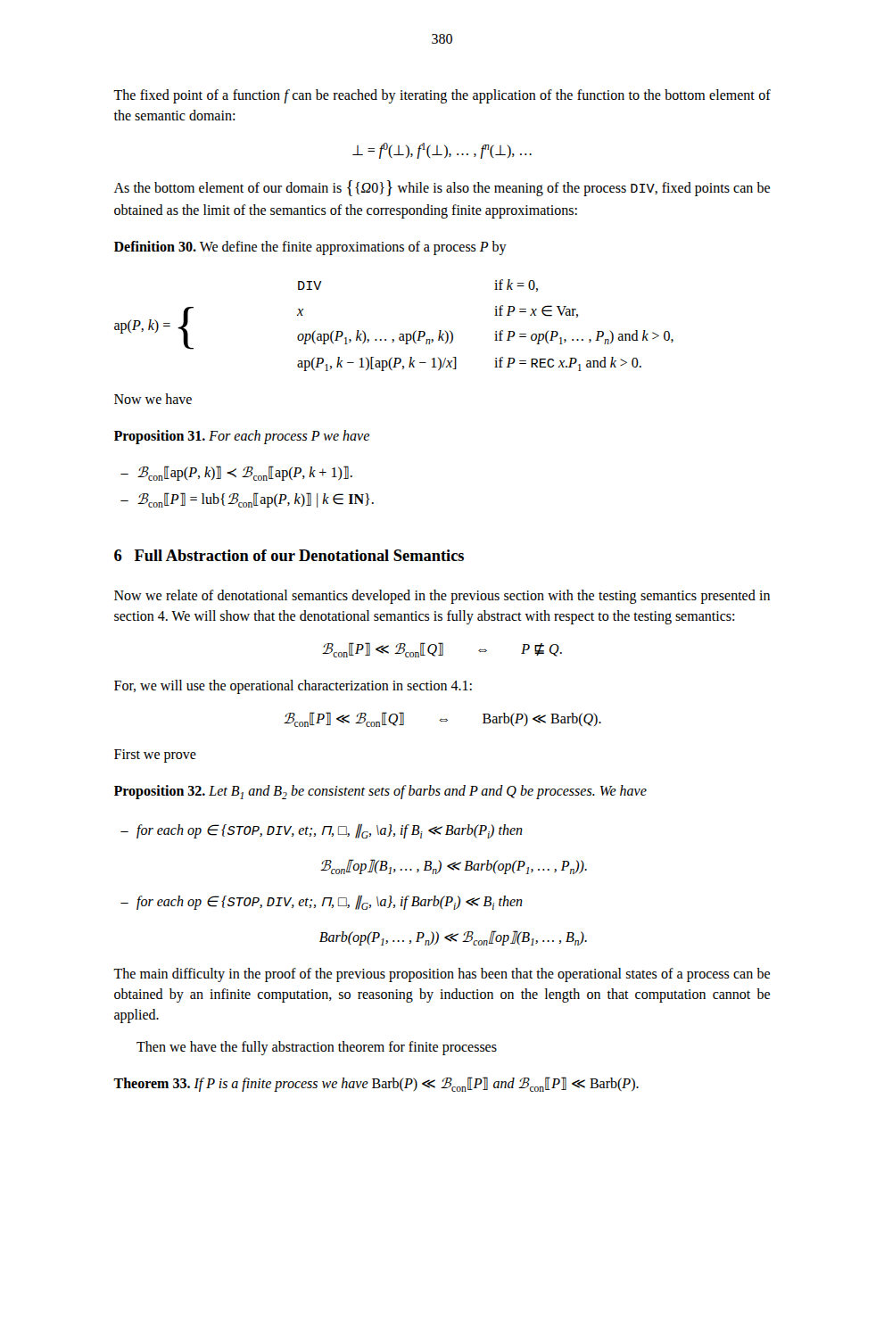380
The fixed point of a function f can be reached by iterating the application of the function to the bottom element of the semantic domain:
⊥ = f0(⊥), f1(⊥), … , fn(⊥), …
As the bottom element of our domain is {{Ω0}} while is also the meaning of the process DIV, fixed points can be obtained as the limit of the semantics of the corresponding finite approximations:
Definition 30. We define the finite approximations of a process P by
ap(P, k) = {
| DIV | if k = 0, |
| x | if P = x ∈ Var, |
| op (ap( P 1 , k ), … , ap( P n , k )) | if P = op ( P 1 , … , P n ) and k > 0, |
| ap( P 1 , k − 1)[ap( P , k − 1)/ x ] | if P = REC x . P 1 and k > 0. |
Now we have
Proposition 31. For each process P we have
ℬcon⟦ap(P, k)⟧ ≺ ℬcon⟦ap(P, k + 1)⟧.
ℬcon⟦P⟧ = lub{ℬcon⟦ap(P, k)⟧ | k ∈ IN}.
6 Full Abstraction of our Denotational Semantics
Now we relate of denotational semantics developed in the previous section with the testing semantics presented in section 4. We will show that the denotational semantics is fully abstract with respect to the testing semantics:
ℬcon⟦P⟧ ≪ ℬcon⟦Q⟧ ⇔ P ⋢ Q.
For, we will use the operational characterization in section 4.1:
ℬcon⟦P⟧ ≪ ℬcon⟦Q⟧ ⇔ Barb(P) ≪ Barb(Q).
First we prove
Proposition 32. Let B1 and B2 be consistent sets of barbs and P and Q be processes. We have
for each op ∈ {STOP, DIV, et;, ⊓, □, ∥G, \a}, if Bi ≪ Barb(Pi) then
ℬcon⟦op⟧(B1, … , Bn) ≪ Barb(op(P1, … , Pn)).
for each op ∈ {STOP, DIV, et;, ⊓, □, ∥G, \a}, if Barb(Pi) ≪ Bi then
Barb(op(P1, … , Pn)) ≪ ℬcon⟦op⟧(B1, … , Bn).
The main difficulty in the proof of the previous proposition has been that the operational states of a process can be obtained by an infinite computation, so reasoning by induction on the length on that computation cannot be applied.
Then we have the fully abstraction theorem for finite processes
Theorem 33. If P is a finite process we have Barb(P) ≪ ℬcon⟦P⟧ and ℬcon⟦P⟧ ≪ Barb(P).